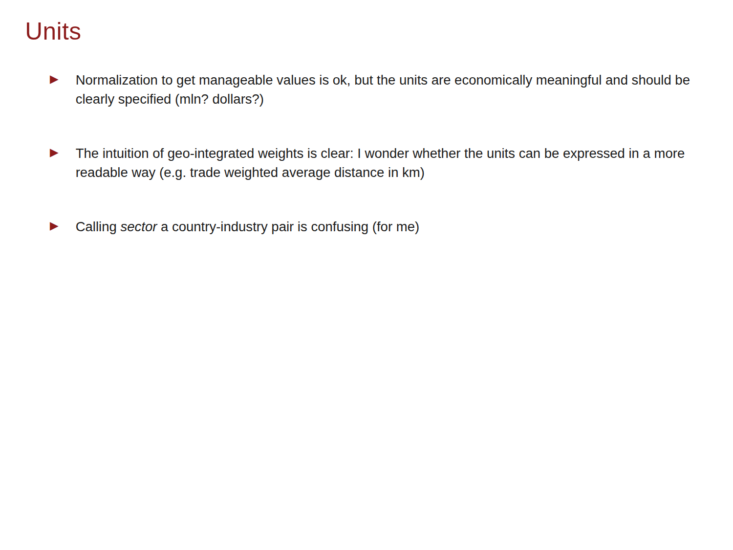Units
Normalization to get manageable values is ok, but the units are economically meaningful and should be clearly specified (mln? dollars?)
The intuition of geo-integrated weights is clear: I wonder whether the units can be expressed in a more readable way (e.g. trade weighted average distance in km)
Calling sector a country-industry pair is confusing (for me)